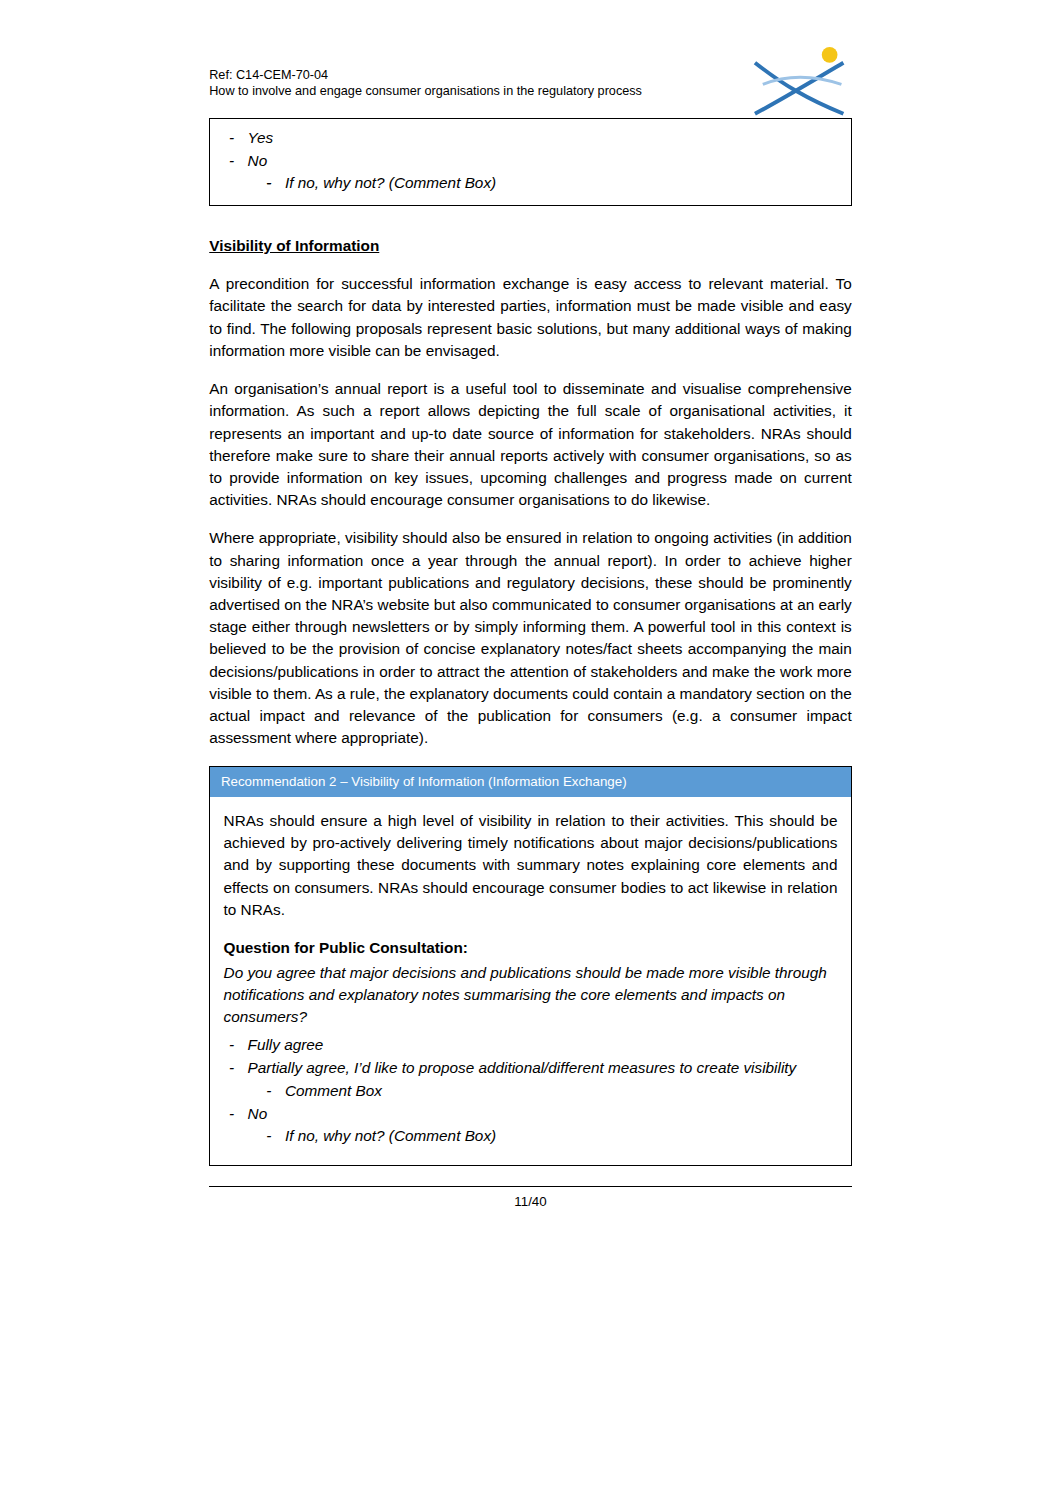Ref: C14-CEM-70-04
How to involve and engage consumer organisations in the regulatory process
Yes
No
-If no, why not? (Comment Box)
Visibility of Information
A precondition for successful information exchange is easy access to relevant material. To facilitate the search for data by interested parties, information must be made visible and easy to find. The following proposals represent basic solutions, but many additional ways of making information more visible can be envisaged.
An organisation’s annual report is a useful tool to disseminate and visualise comprehensive information. As such a report allows depicting the full scale of organisational activities, it represents an important and up-to date source of information for stakeholders. NRAs should therefore make sure to share their annual reports actively with consumer organisations, so as to provide information on key issues, upcoming challenges and progress made on current activities. NRAs should encourage consumer organisations to do likewise.
Where appropriate, visibility should also be ensured in relation to ongoing activities (in addition to sharing information once a year through the annual report). In order to achieve higher visibility of e.g. important publications and regulatory decisions, these should be prominently advertised on the NRA’s website but also communicated to consumer organisations at an early stage either through newsletters or by simply informing them. A powerful tool in this context is believed to be the provision of concise explanatory notes/fact sheets accompanying the main decisions/publications in order to attract the attention of stakeholders and make the work more visible to them. As a rule, the explanatory documents could contain a mandatory section on the actual impact and relevance of the publication for consumers (e.g. a consumer impact assessment where appropriate).
Recommendation 2 – Visibility of Information (Information Exchange)
NRAs should ensure a high level of visibility in relation to their activities. This should be achieved by pro-actively delivering timely notifications about major decisions/publications and by supporting these documents with summary notes explaining core elements and effects on consumers. NRAs should encourage consumer bodies to act likewise in relation to NRAs.
Question for Public Consultation:
Do you agree that major decisions and publications should be made more visible through notifications and explanatory notes summarising the core elements and impacts on consumers?
Fully agree
Partially agree, I’d like to propose additional/different measures to create visibility
Comment Box
No
If no, why not? (Comment Box)
11/40